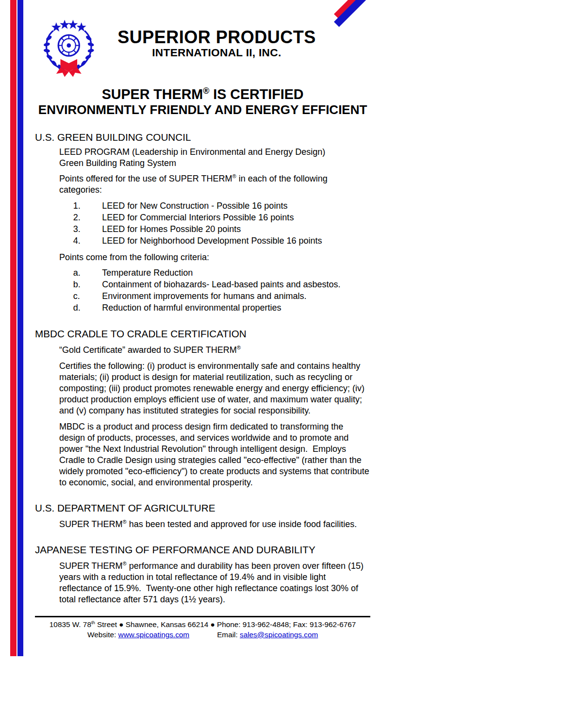SUPERIOR PRODUCTS
INTERNATIONAL II, INC.
SUPER THERM® IS CERTIFIED ENVIRONMENTLY FRIENDLY AND ENERGY EFFICIENT
U.S. GREEN BUILDING COUNCIL
LEED PROGRAM (Leadership in Environmental and Energy Design)
Green Building Rating System
Points offered for the use of SUPER THERM® in each of the following categories:
| 1. | LEED for New Construction - Possible 16 points |
| 2. | LEED for Commercial Interiors Possible 16 points |
| 3. | LEED for Homes Possible 20 points |
| 4. | LEED for Neighborhood Development Possible 16 points |
Points come from the following criteria:
| a. | Temperature Reduction |
| b. | Containment of biohazards- Lead-based paints and asbestos. |
| c. | Environment improvements for humans and animals. |
| d. | Reduction of harmful environmental properties |
MBDC CRADLE TO CRADLE CERTIFICATION
“Gold Certificate” awarded to SUPER THERM®
Certifies the following: (i) product is environmentally safe and contains healthy materials; (ii) product is design for material reutilization, such as recycling or composting; (iii) product promotes renewable energy and energy efficiency; (iv) product production employs efficient use of water, and maximum water quality; and (v) company has instituted strategies for social responsibility.
MBDC is a product and process design firm dedicated to transforming the design of products, processes, and services worldwide and to promote and power "the Next Industrial Revolution" through intelligent design. Employs Cradle to Cradle Design using strategies called "eco-effective" (rather than the widely promoted "eco-efficiency") to create products and systems that contribute to economic, social, and environmental prosperity.
U.S. DEPARTMENT OF AGRICULTURE
SUPER THERM® has been tested and approved for use inside food facilities.
JAPANESE TESTING OF PERFORMANCE AND DURABILITY
SUPER THERM® performance and durability has been proven over fifteen (15) years with a reduction in total reflectance of 19.4% and in visible light reflectance of 15.9%. Twenty-one other high reflectance coatings lost 30% of total reflectance after 571 days (1½ years).
10835 W. 78th Street ● Shawnee, Kansas 66214 ● Phone: 913-962-4848; Fax: 913-962-6767
Website: www.spicoatings.com Email: sales@spicoatings.com